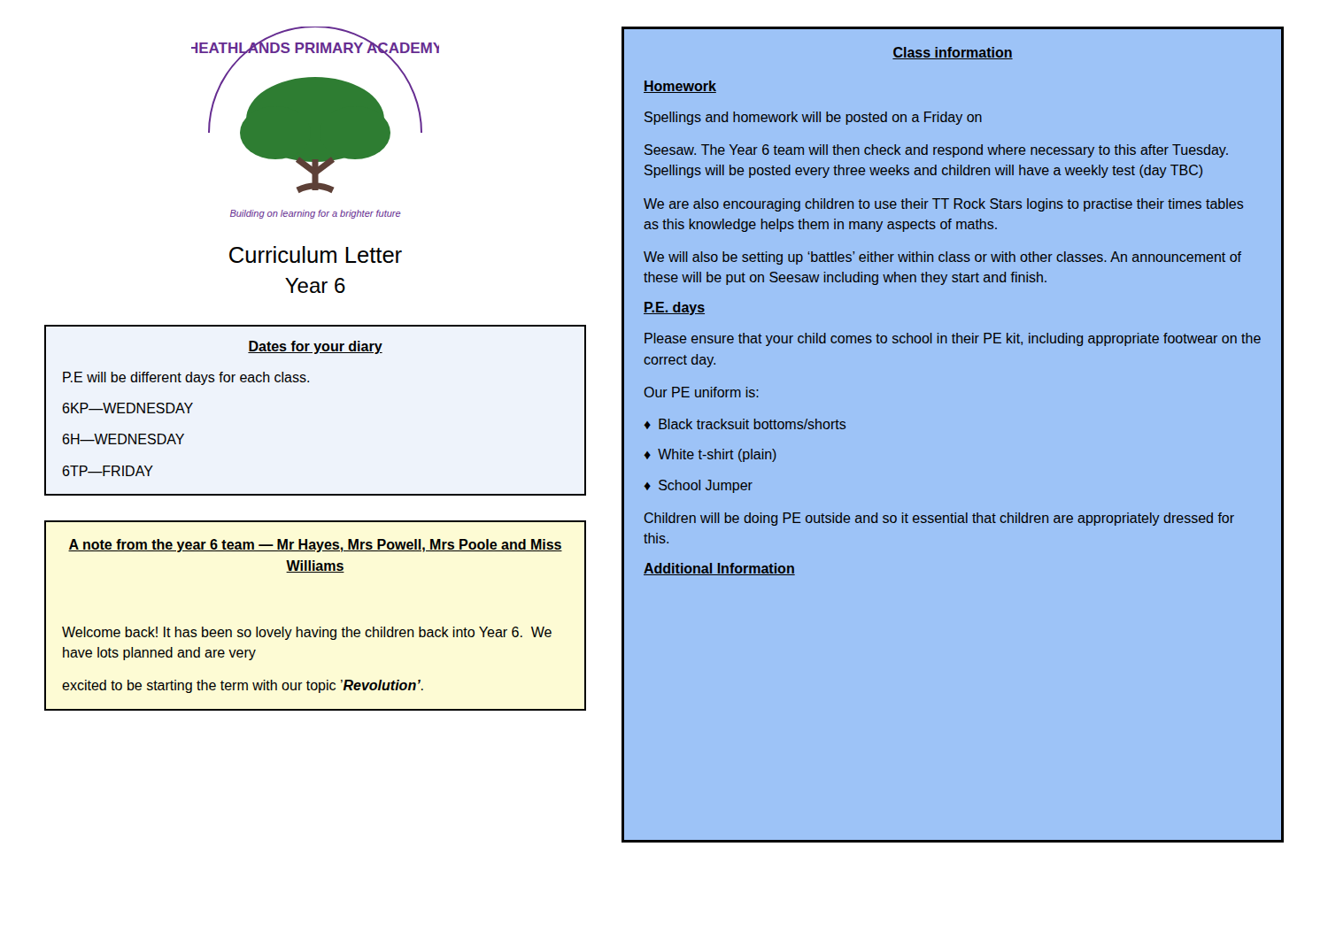Curriculum Letter
Year 6
Dates for your diary
P.E will be different days for each class.
6KP—WEDNESDAY
6H—WEDNESDAY
6TP—FRIDAY
A note from the year 6 team — Mr Hayes, Mrs Powell, Mrs Poole and Miss Williams
Welcome back! It has been so lovely having the children back into Year 6. We have lots planned and are very
excited to be starting the term with our topic ’Revolution’.
Class information
Homework
Spellings and homework will be posted on a Friday on
Seesaw. The Year 6 team will then check and respond where necessary to this after Tuesday. Spellings will be posted every three weeks and children will have a weekly test (day TBC)
We are also encouraging children to use their TT Rock Stars logins to practise their times tables as this knowledge helps them in many aspects of maths.
We will also be setting up ‘battles’ either within class or with other classes. An announcement of these will be put on Seesaw including when they start and finish.
P.E. days
Please ensure that your child comes to school in their PE kit, including appropriate footwear on the correct day.
Our PE uniform is:
Black tracksuit bottoms/shorts
White t-shirt (plain)
School Jumper
Children will be doing PE outside and so it essential that children are appropriately dressed for this.
Additional Information